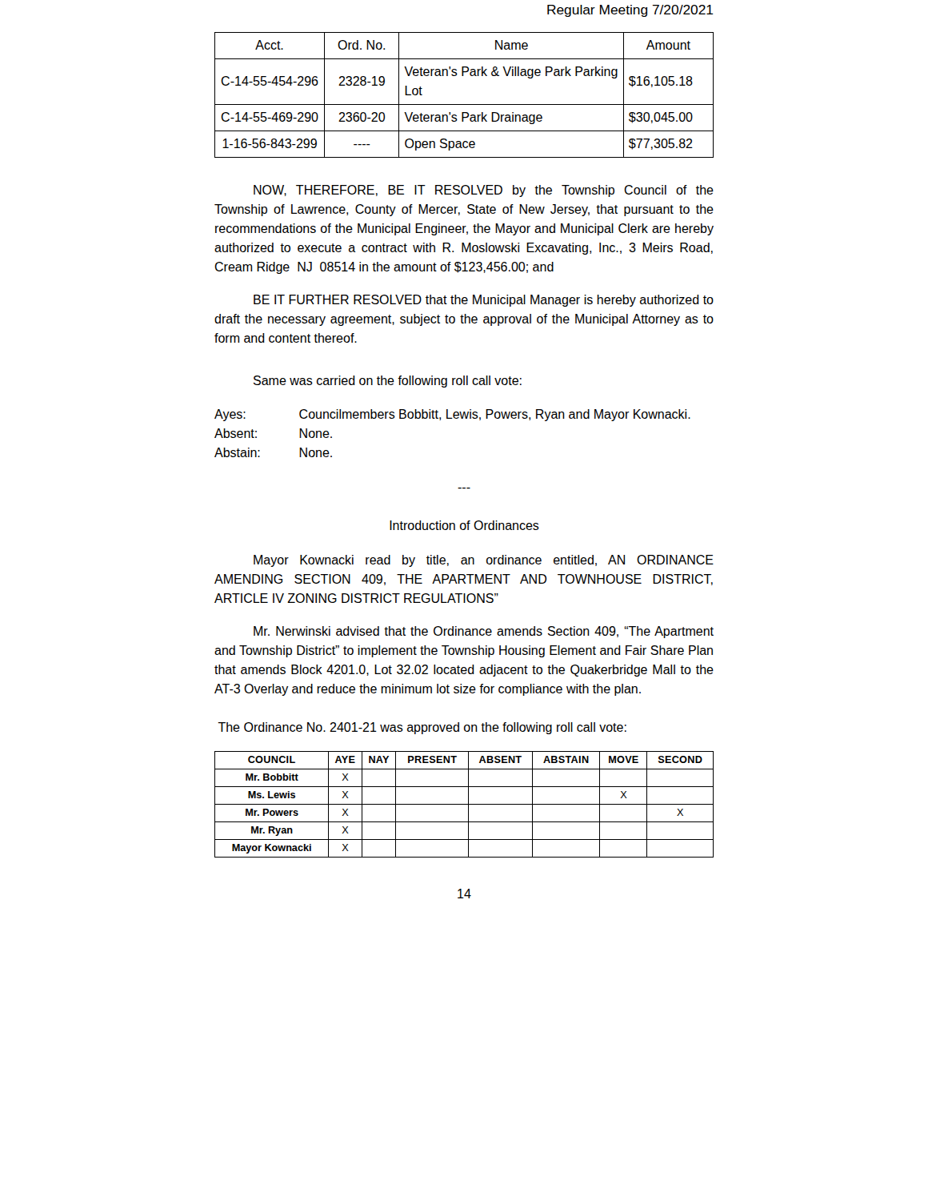Regular Meeting 7/20/2021
| Acct. | Ord. No. | Name | Amount |
| C-14-55-454-296 | 2328-19 | Veteran's Park & Village Park Parking Lot | $16,105.18 |
| C-14-55-469-290 | 2360-20 | Veteran's Park Drainage | $30,045.00 |
| 1-16-56-843-299 | ---- | Open Space | $77,305.82 |
NOW, THEREFORE, BE IT RESOLVED by the Township Council of the Township of Lawrence, County of Mercer, State of New Jersey, that pursuant to the recommendations of the Municipal Engineer, the Mayor and Municipal Clerk are hereby authorized to execute a contract with R. Moslowski Excavating, Inc., 3 Meirs Road, Cream Ridge NJ 08514 in the amount of $123,456.00; and
BE IT FURTHER RESOLVED that the Municipal Manager is hereby authorized to draft the necessary agreement, subject to the approval of the Municipal Attorney as to form and content thereof.
Same was carried on the following roll call vote:
Ayes:
Councilmembers Bobbitt, Lewis, Powers, Ryan and Mayor Kownacki.
Absent:
None.
Abstain:
None.
---
Introduction of Ordinances
Mayor Kownacki read by title, an ordinance entitled, AN ORDINANCE AMENDING SECTION 409, THE APARTMENT AND TOWNHOUSE DISTRICT, ARTICLE IV ZONING DISTRICT REGULATIONS”
Mr. Nerwinski advised that the Ordinance amends Section 409, “The Apartment and Township District” to implement the Township Housing Element and Fair Share Plan that amends Block 4201.0, Lot 32.02 located adjacent to the Quakerbridge Mall to the AT-3 Overlay and reduce the minimum lot size for compliance with the plan.
The Ordinance No. 2401-21 was approved on the following roll call vote:
| COUNCIL | AYE | NAY | PRESENT | ABSENT | ABSTAIN | MOVE | SECOND |
| --- | --- | --- | --- | --- | --- | --- | --- |
| Mr. Bobbitt | X | | | | | | |
| Ms. Lewis | X | | | | | X | |
| Mr. Powers | X | | | | | | X |
| Mr. Ryan | X | | | | | | |
| Mayor Kownacki | X | | | | | | |
14